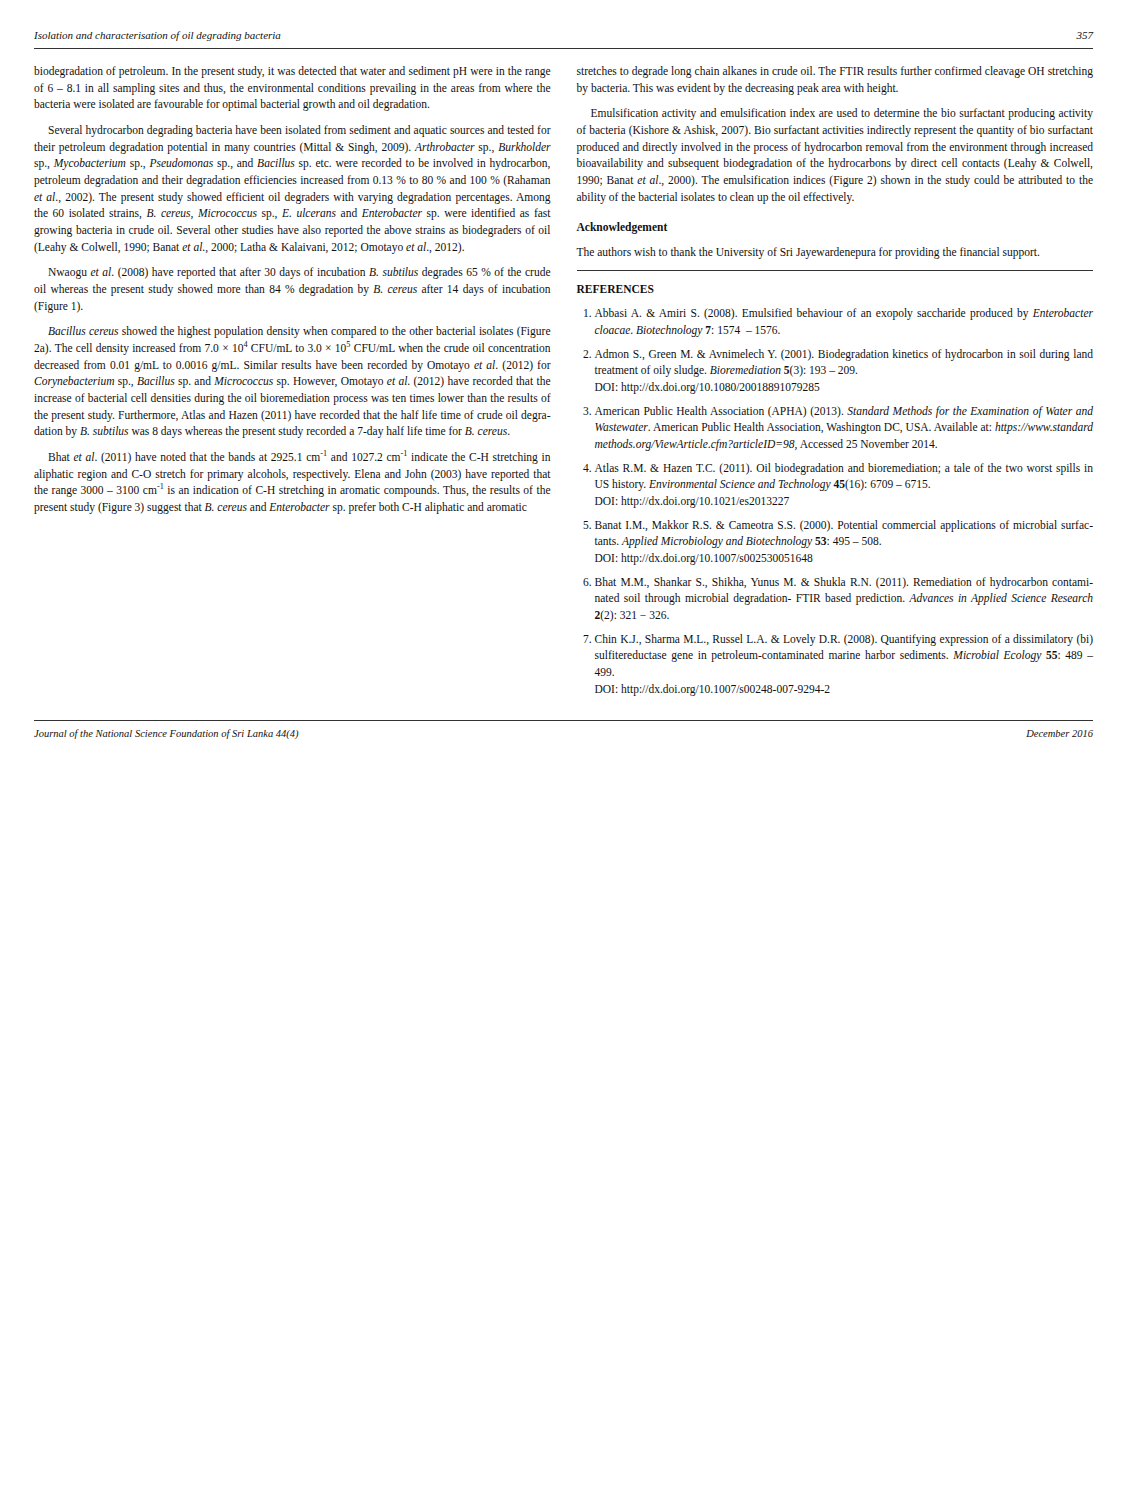Isolation and characterisation of oil degrading bacteria 357
biodegradation of petroleum. In the present study, it was detected that water and sediment pH were in the range of 6 – 8.1 in all sampling sites and thus, the environmental conditions prevailing in the areas from where the bacteria were isolated are favourable for optimal bacterial growth and oil degradation.
Several hydrocarbon degrading bacteria have been isolated from sediment and aquatic sources and tested for their petroleum degradation potential in many countries (Mittal & Singh, 2009). Arthrobacter sp., Burkholder sp., Mycobacterium sp., Pseudomonas sp., and Bacillus sp. etc. were recorded to be involved in hydrocarbon, petroleum degradation and their degradation efficiencies increased from 0.13 % to 80 % and 100 % (Rahaman et al., 2002). The present study showed efficient oil degraders with varying degradation percentages. Among the 60 isolated strains, B. cereus, Micrococcus sp., E. ulcerans and Enterobacter sp. were identified as fast growing bacteria in crude oil. Several other studies have also reported the above strains as biodegraders of oil (Leahy & Colwell, 1990; Banat et al., 2000; Latha & Kalaivani, 2012; Omotayo et al., 2012).
Nwaogu et al. (2008) have reported that after 30 days of incubation B. subtilus degrades 65 % of the crude oil whereas the present study showed more than 84 % degradation by B. cereus after 14 days of incubation (Figure 1).
Bacillus cereus showed the highest population density when compared to the other bacterial isolates (Figure 2a). The cell density increased from 7.0 × 104 CFU/mL to 3.0 × 105 CFU/mL when the crude oil concentration decreased from 0.01 g/mL to 0.0016 g/mL. Similar results have been recorded by Omotayo et al. (2012) for Corynebacterium sp., Bacillus sp. and Micrococcus sp. However, Omotayo et al. (2012) have recorded that the increase of bacterial cell densities during the oil bioremediation process was ten times lower than the results of the present study. Furthermore, Atlas and Hazen (2011) have recorded that the half life time of crude oil degradation by B. subtilus was 8 days whereas the present study recorded a 7-day half life time for B. cereus.
Bhat et al. (2011) have noted that the bands at 2925.1 cm-1 and 1027.2 cm-1 indicate the C-H stretching in aliphatic region and C-O stretch for primary alcohols, respectively. Elena and John (2003) have reported that the range 3000 – 3100 cm-1 is an indication of C-H stretching in aromatic compounds. Thus, the results of the present study (Figure 3) suggest that B. cereus and Enterobacter sp. prefer both C-H aliphatic and aromatic
stretches to degrade long chain alkanes in crude oil. The FTIR results further confirmed cleavage OH stretching by bacteria. This was evident by the decreasing peak area with height.
Emulsification activity and emulsification index are used to determine the bio surfactant producing activity of bacteria (Kishore & Ashisk, 2007). Bio surfactant activities indirectly represent the quantity of bio surfactant produced and directly involved in the process of hydrocarbon removal from the environment through increased bioavailability and subsequent biodegradation of the hydrocarbons by direct cell contacts (Leahy & Colwell, 1990; Banat et al., 2000). The emulsification indices (Figure 2) shown in the study could be attributed to the ability of the bacterial isolates to clean up the oil effectively.
Acknowledgement
The authors wish to thank the University of Sri Jayewardenepura for providing the financial support.
REFERENCES
Abbasi A. & Amiri S. (2008). Emulsified behaviour of an exopoly saccharide produced by Enterobacter cloacae. Biotechnology 7: 1574 – 1576.
Admon S., Green M. & Avnimelech Y. (2001). Biodegradation kinetics of hydrocarbon in soil during land treatment of oily sludge. Bioremediation 5(3): 193 – 209.
DOI: http://dx.doi.org/10.1080/20018891079285
American Public Health Association (APHA) (2013). Standard Methods for the Examination of Water and Wastewater. American Public Health Association, Washington DC, USA. Available at: https://www.standardmethods.org/ViewArticle.cfm?articleID=98, Accessed 25 November 2014.
Atlas R.M. & Hazen T.C. (2011). Oil biodegradation and bioremediation; a tale of the two worst spills in US history. Environmental Science and Technology 45(16): 6709 – 6715.
DOI: http://dx.doi.org/10.1021/es2013227
Banat I.M., Makkor R.S. & Cameotra S.S. (2000). Potential commercial applications of microbial surfactants. Applied Microbiology and Biotechnology 53: 495 – 508.
DOI: http://dx.doi.org/10.1007/s002530051648
Bhat M.M., Shankar S., Shikha, Yunus M. & Shukla R.N. (2011). Remediation of hydrocarbon contaminated soil through microbial degradation- FTIR based prediction. Advances in Applied Science Research 2(2): 321 − 326.
Chin K.J., Sharma M.L., Russel L.A. & Lovely D.R. (2008). Quantifying expression of a dissimilatory (bi) sulfitereductase gene in petroleum-contaminated marine harbor sediments. Microbial Ecology 55: 489 – 499.
DOI: http://dx.doi.org/10.1007/s00248-007-9294-2
Journal of the National Science Foundation of Sri Lanka 44(4) December 2016